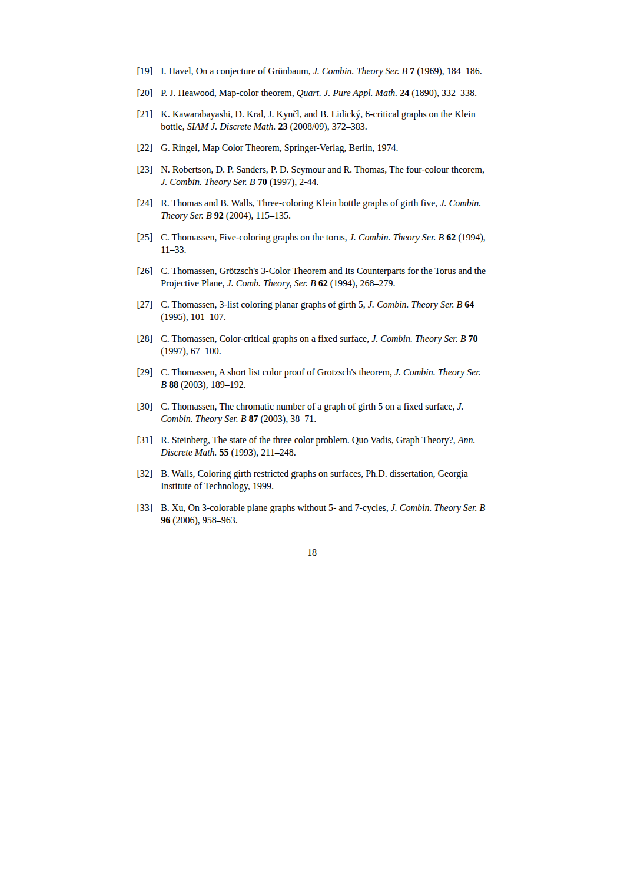[19] I. Havel, On a conjecture of Grünbaum, J. Combin. Theory Ser. B 7 (1969), 184–186.
[20] P. J. Heawood, Map-color theorem, Quart. J. Pure Appl. Math. 24 (1890), 332–338.
[21] K. Kawarabayashi, D. Kral, J. Kynčl, and B. Lidický, 6-critical graphs on the Klein bottle, SIAM J. Discrete Math. 23 (2008/09), 372–383.
[22] G. Ringel, Map Color Theorem, Springer-Verlag, Berlin, 1974.
[23] N. Robertson, D. P. Sanders, P. D. Seymour and R. Thomas, The four-colour theorem, J. Combin. Theory Ser. B 70 (1997), 2-44.
[24] R. Thomas and B. Walls, Three-coloring Klein bottle graphs of girth five, J. Combin. Theory Ser. B 92 (2004), 115–135.
[25] C. Thomassen, Five-coloring graphs on the torus, J. Combin. Theory Ser. B 62 (1994), 11–33.
[26] C. Thomassen, Grötzsch's 3-Color Theorem and Its Counterparts for the Torus and the Projective Plane, J. Comb. Theory, Ser. B 62 (1994), 268–279.
[27] C. Thomassen, 3-list coloring planar graphs of girth 5, J. Combin. Theory Ser. B 64 (1995), 101–107.
[28] C. Thomassen, Color-critical graphs on a fixed surface, J. Combin. Theory Ser. B 70 (1997), 67–100.
[29] C. Thomassen, A short list color proof of Grotzsch's theorem, J. Combin. Theory Ser. B 88 (2003), 189–192.
[30] C. Thomassen, The chromatic number of a graph of girth 5 on a fixed surface, J. Combin. Theory Ser. B 87 (2003), 38–71.
[31] R. Steinberg, The state of the three color problem. Quo Vadis, Graph Theory?, Ann. Discrete Math. 55 (1993), 211–248.
[32] B. Walls, Coloring girth restricted graphs on surfaces, Ph.D. dissertation, Georgia Institute of Technology, 1999.
[33] B. Xu, On 3-colorable plane graphs without 5- and 7-cycles, J. Combin. Theory Ser. B 96 (2006), 958–963.
18